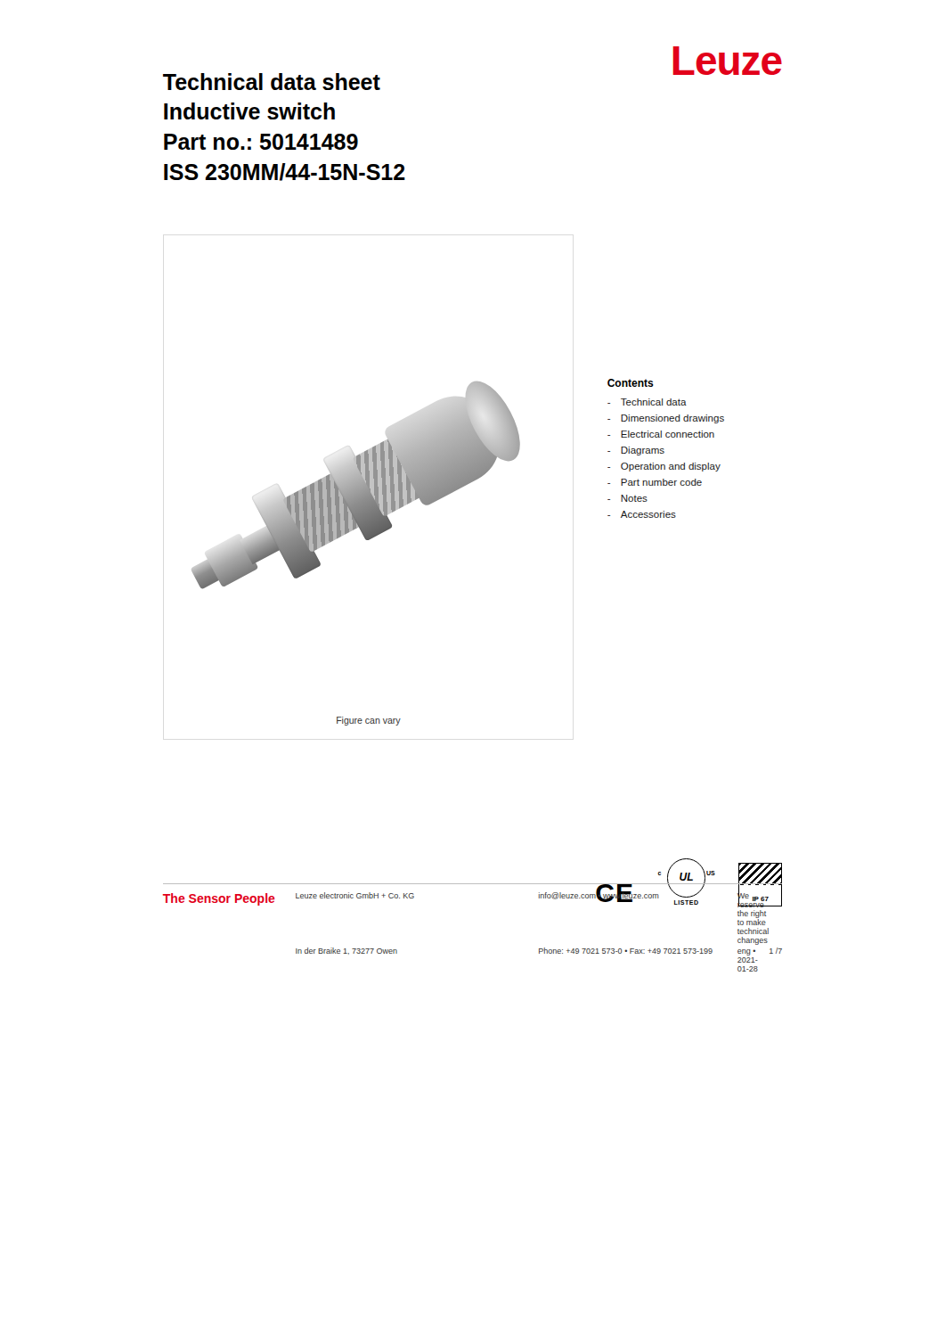Leuze
Technical data sheet Inductive switch Part no.: 50141489 ISS 230MM/44-15N-S12
Contents
Technical data
Dimensioned drawings
Electrical connection
Diagrams
Operation and display
Part number code
Notes
Accessories
Figure can vary
CE
UL
cUS
LISTED
IP 67
| The Sensor People | Leuze electronic GmbH + Co. KG | info@leuze.com • www.leuze.com | We reserve the right to make technical changes | |
| In der Braike 1, 73277 Owen | Phone: +49 7021 573-0 • Fax: +49 7021 573-199 | eng • 2021-01-28 | 1 /7 |